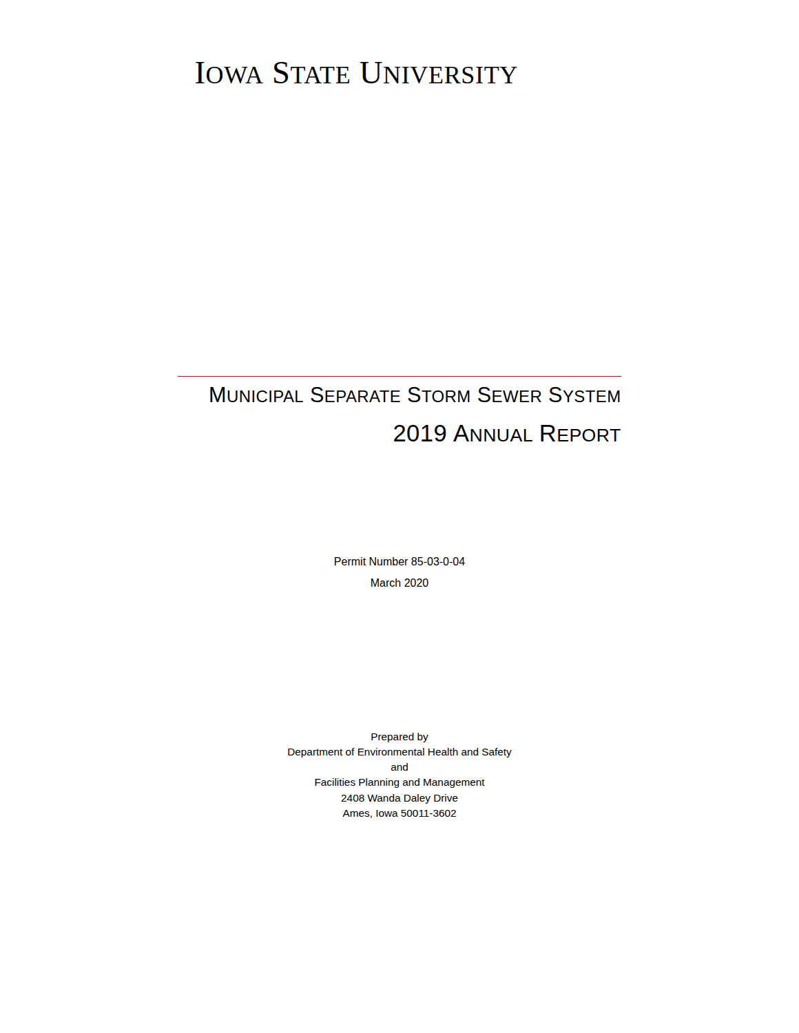IOWA STATE UNIVERSITY
MUNICIPAL SEPARATE STORM SEWER SYSTEM
2019 ANNUAL REPORT
Permit Number 85-03-0-04
March 2020
Prepared by
Department of Environmental Health and Safety
and
Facilities Planning and Management
2408 Wanda Daley Drive
Ames, Iowa 50011-3602